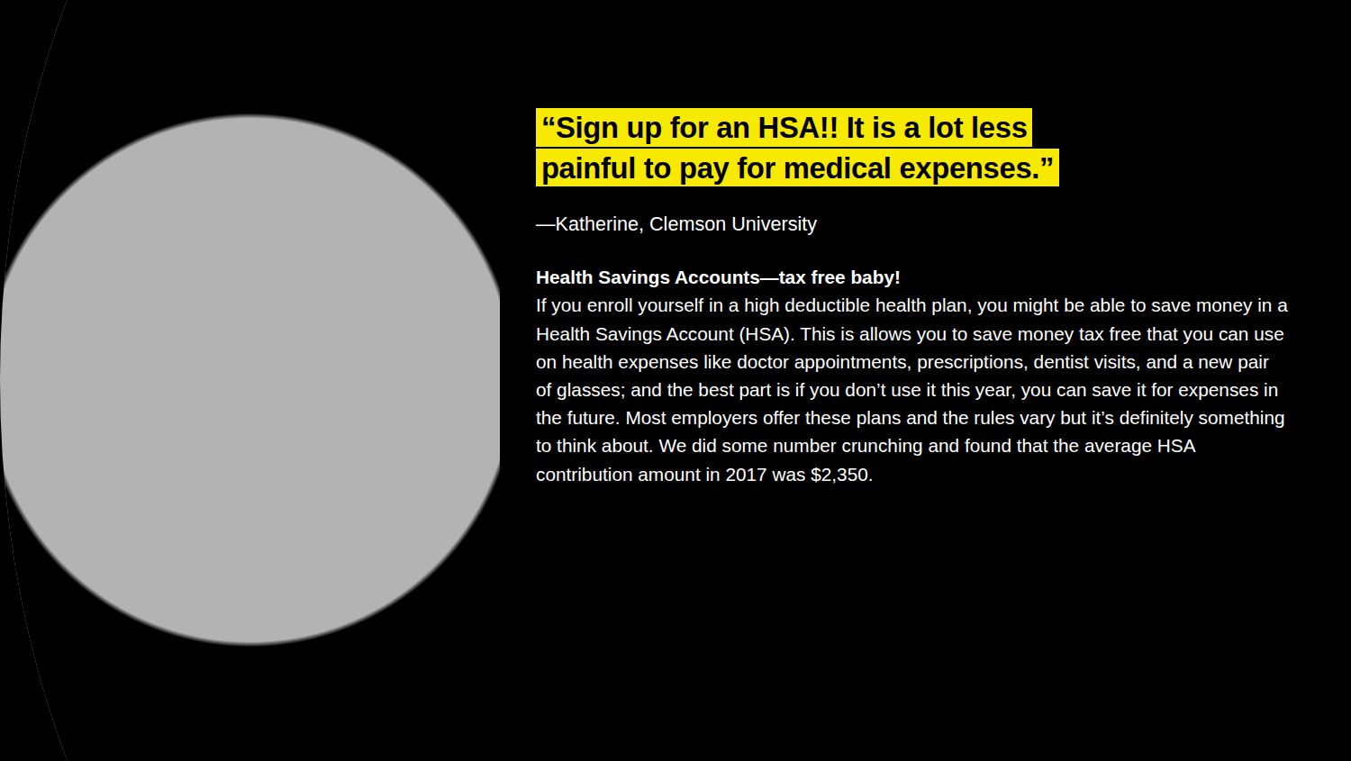“Sign up for an HSA!! It is a lot less
painful to pay for medical expenses.”
—Katherine, Clemson University
Health Savings Accounts—tax free baby!
If you enroll yourself in a high deductible health plan, you might be able to save money in a Health Savings Account (HSA). This is allows you to save money tax free that you can use on health expenses like doctor appointments, prescriptions, dentist visits, and a new pair of glasses; and the best part is if you don’t use it this year, you can save it for expenses in the future. Most employers offer these plans and the rules vary but it’s definitely something to think about. We did some number crunching and found that the average HSA contribution amount in 2017 was $2,350.